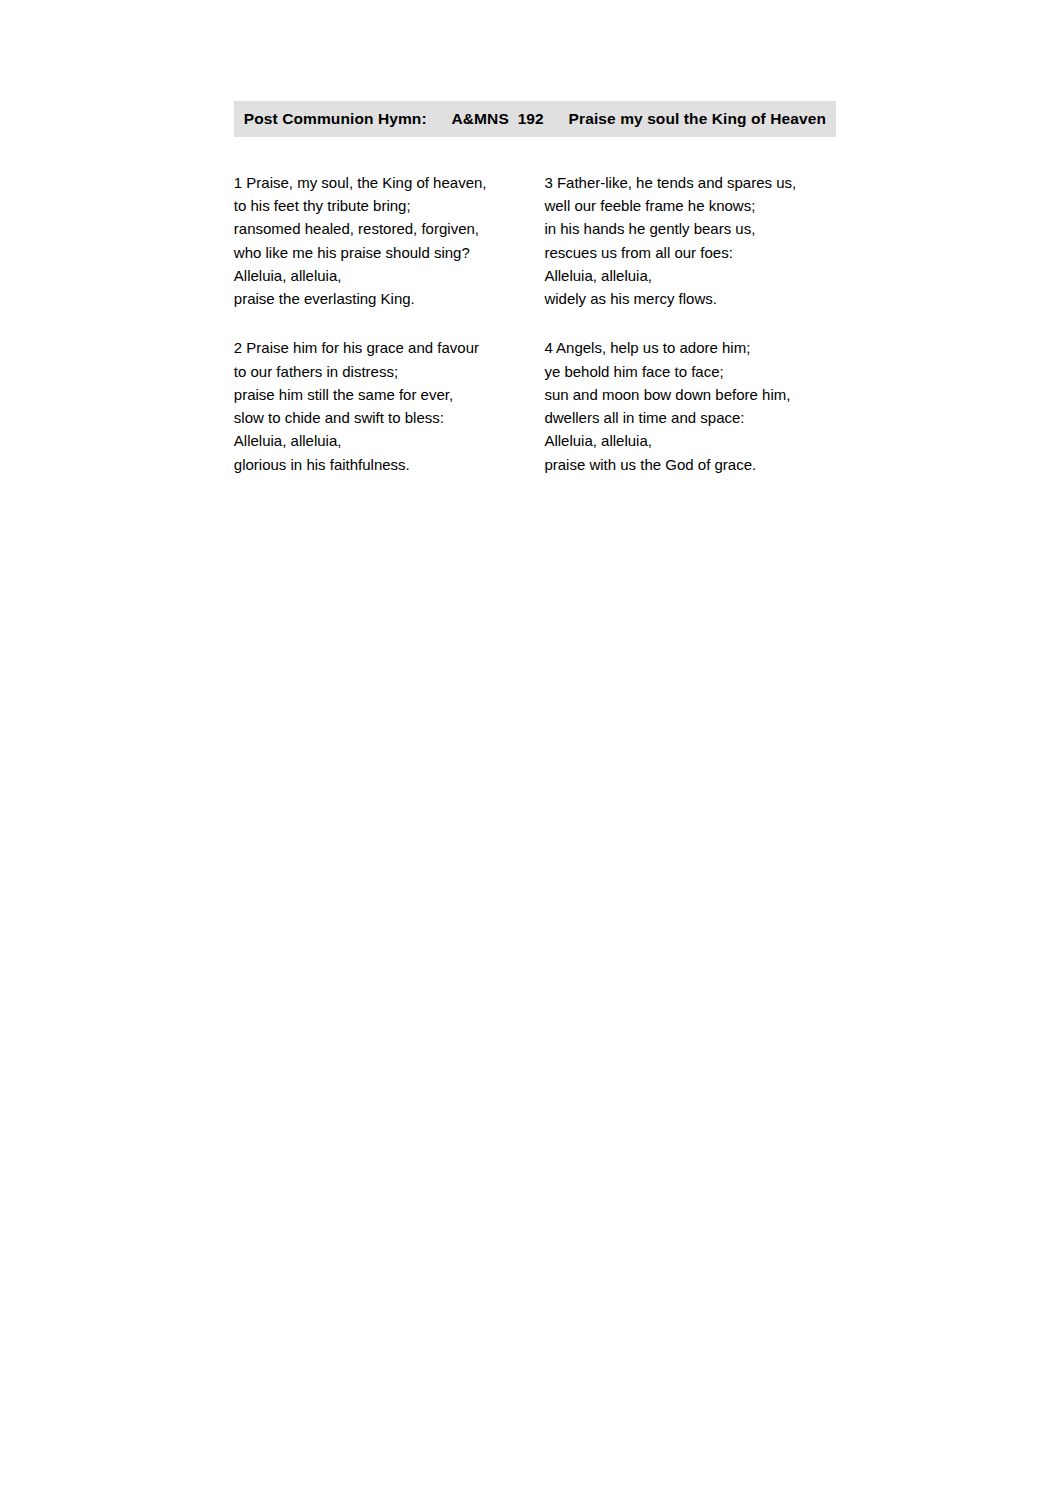Post Communion Hymn: A&MNS 192 Praise my soul the King of Heaven
1 Praise, my soul, the King of heaven,
to his feet thy tribute bring;
ransomed healed, restored, forgiven,
who like me his praise should sing?
Alleluia, alleluia,
praise the everlasting King.
2 Praise him for his grace and favour
to our fathers in distress;
praise him still the same for ever,
slow to chide and swift to bless:
Alleluia, alleluia,
glorious in his faithfulness.
3 Father-like, he tends and spares us,
well our feeble frame he knows;
in his hands he gently bears us,
rescues us from all our foes:
Alleluia, alleluia,
widely as his mercy flows.
4 Angels, help us to adore him;
ye behold him face to face;
sun and moon bow down before him,
dwellers all in time and space:
Alleluia, alleluia,
praise with us the God of grace.